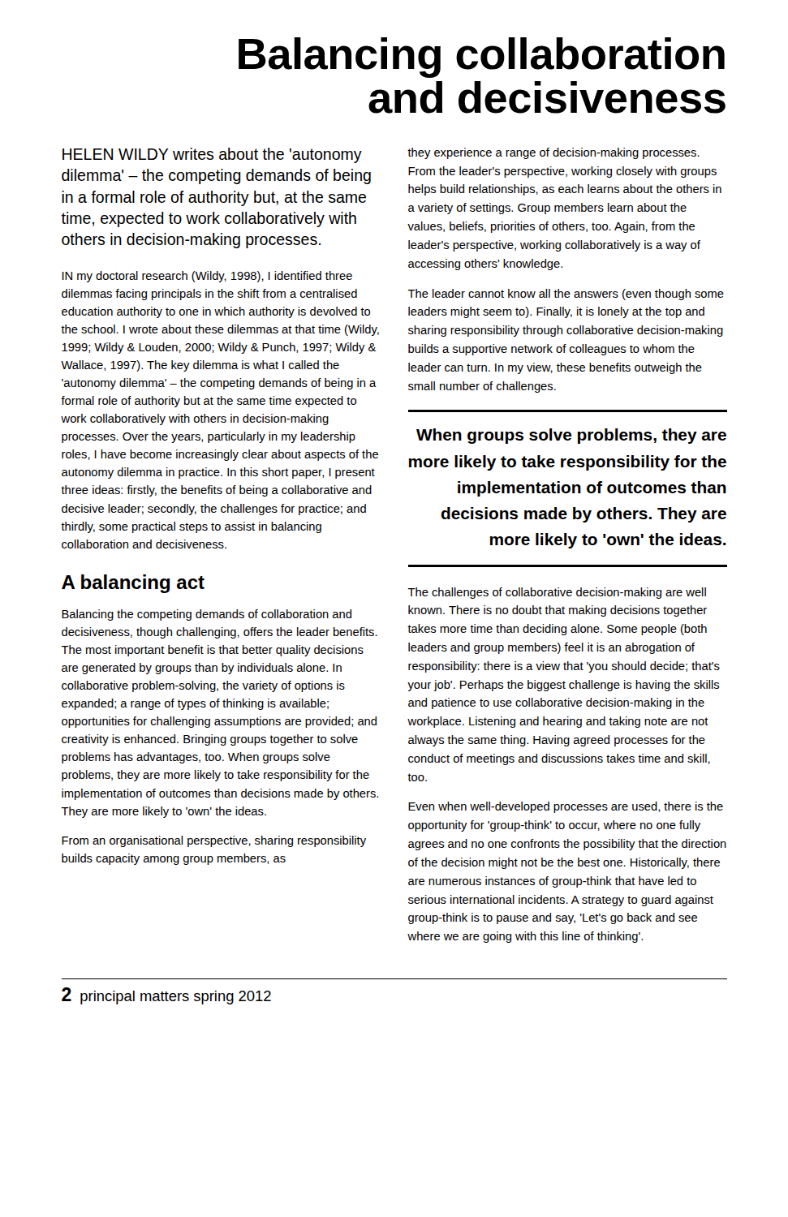Balancing collaboration
and decisiveness
HELEN WILDY writes about the 'autonomy dilemma' – the competing demands of being in a formal role of authority but, at the same time, expected to work collaboratively with others in decision-making processes.
IN my doctoral research (Wildy, 1998), I identified three dilemmas facing principals in the shift from a centralised education authority to one in which authority is devolved to the school. I wrote about these dilemmas at that time (Wildy, 1999; Wildy & Louden, 2000; Wildy & Punch, 1997; Wildy & Wallace, 1997). The key dilemma is what I called the 'autonomy dilemma' – the competing demands of being in a formal role of authority but at the same time expected to work collaboratively with others in decision-making processes. Over the years, particularly in my leadership roles, I have become increasingly clear about aspects of the autonomy dilemma in practice. In this short paper, I present three ideas: firstly, the benefits of being a collaborative and decisive leader; secondly, the challenges for practice; and thirdly, some practical steps to assist in balancing collaboration and decisiveness.
A balancing act
Balancing the competing demands of collaboration and decisiveness, though challenging, offers the leader benefits. The most important benefit is that better quality decisions are generated by groups than by individuals alone. In collaborative problem-solving, the variety of options is expanded; a range of types of thinking is available; opportunities for challenging assumptions are provided; and creativity is enhanced. Bringing groups together to solve problems has advantages, too. When groups solve problems, they are more likely to take responsibility for the implementation of outcomes than decisions made by others. They are more likely to 'own' the ideas.
From an organisational perspective, sharing responsibility builds capacity among group members, as
they experience a range of decision-making processes. From the leader's perspective, working closely with groups helps build relationships, as each learns about the others in a variety of settings. Group members learn about the values, beliefs, priorities of others, too. Again, from the leader's perspective, working collaboratively is a way of accessing others' knowledge.
The leader cannot know all the answers (even though some leaders might seem to). Finally, it is lonely at the top and sharing responsibility through collaborative decision-making builds a supportive network of colleagues to whom the leader can turn. In my view, these benefits outweigh the small number of challenges.
When groups solve problems, they are more likely to take responsibility for the implementation of outcomes than decisions made by others. They are more likely to 'own' the ideas.
The challenges of collaborative decision-making are well known. There is no doubt that making decisions together takes more time than deciding alone. Some people (both leaders and group members) feel it is an abrogation of responsibility: there is a view that 'you should decide; that's your job'. Perhaps the biggest challenge is having the skills and patience to use collaborative decision-making in the workplace. Listening and hearing and taking note are not always the same thing. Having agreed processes for the conduct of meetings and discussions takes time and skill, too.
Even when well-developed processes are used, there is the opportunity for 'group-think' to occur, where no one fully agrees and no one confronts the possibility that the direction of the decision might not be the best one. Historically, there are numerous instances of group-think that have led to serious international incidents. A strategy to guard against group-think is to pause and say, 'Let's go back and see where we are going with this line of thinking'.
2principal matters spring 2012